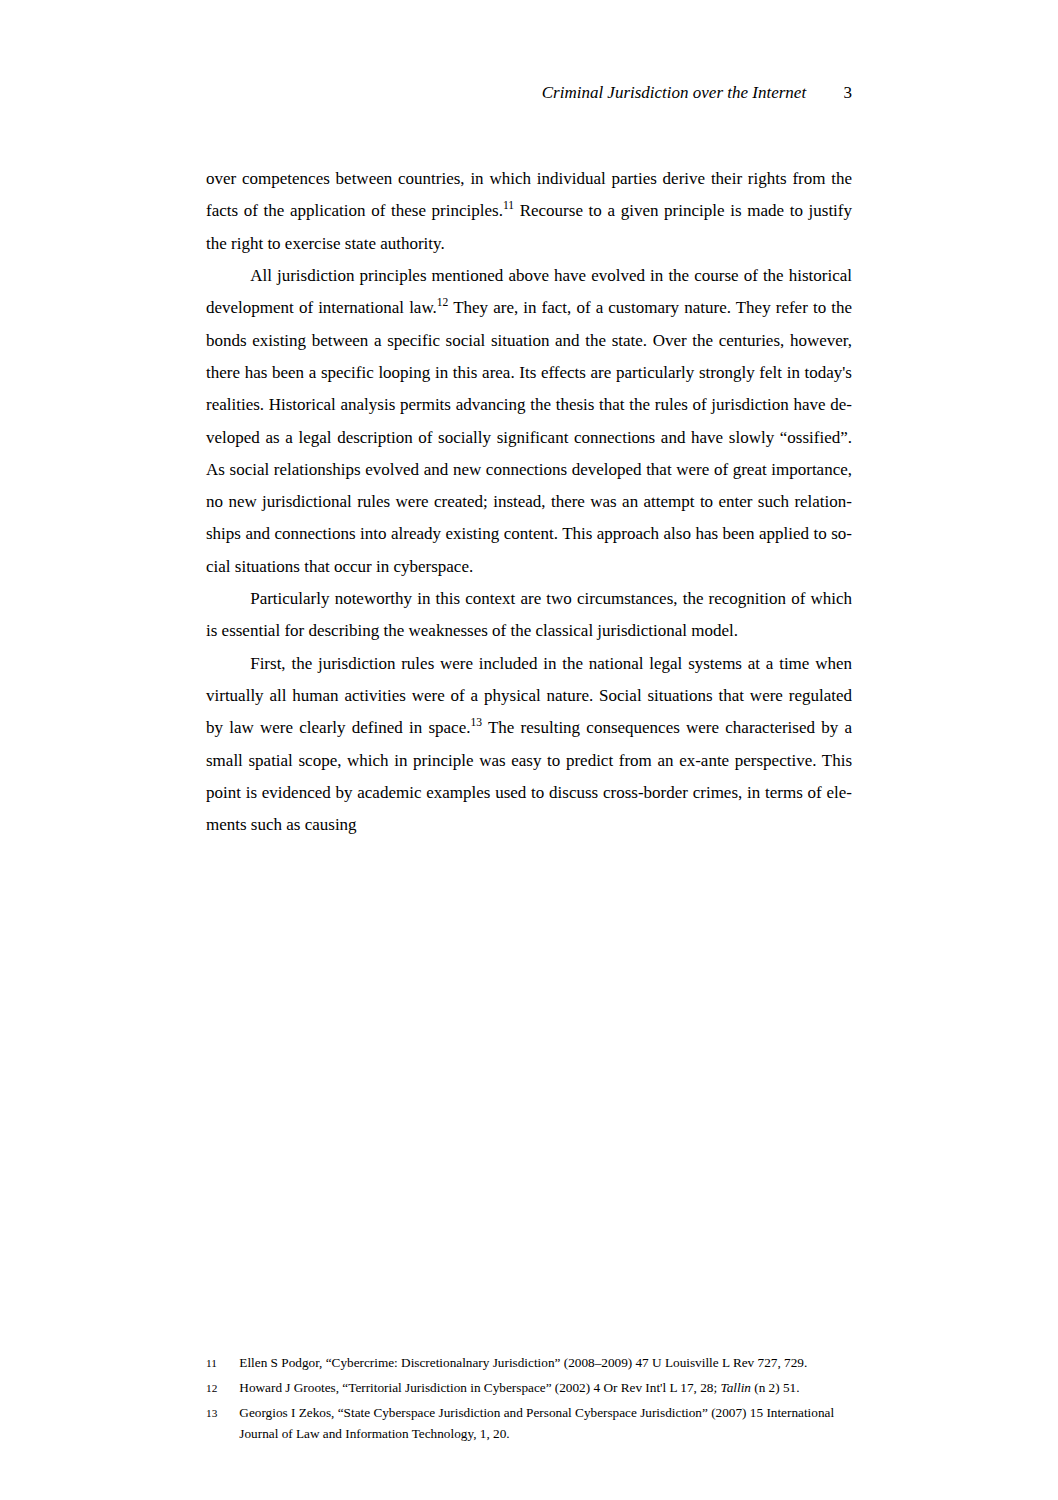Criminal Jurisdiction over the Internet 3
over competences between countries, in which individual parties derive their rights from the facts of the application of these principles.11 Recourse to a given principle is made to justify the right to exercise state authority.
All jurisdiction principles mentioned above have evolved in the course of the historical development of international law.12 They are, in fact, of a customary nature. They refer to the bonds existing between a specific social situation and the state. Over the centuries, however, there has been a specific looping in this area. Its effects are particularly strongly felt in today's realities. Historical analysis permits advancing the thesis that the rules of jurisdiction have developed as a legal description of socially significant connections and have slowly “ossified”. As social relationships evolved and new connections developed that were of great importance, no new jurisdictional rules were created; instead, there was an attempt to enter such relationships and connections into already existing content. This approach also has been applied to social situations that occur in cyberspace.
Particularly noteworthy in this context are two circumstances, the recognition of which is essential for describing the weaknesses of the classical jurisdictional model.
First, the jurisdiction rules were included in the national legal systems at a time when virtually all human activities were of a physical nature. Social situations that were regulated by law were clearly defined in space.13 The resulting consequences were characterised by a small spatial scope, which in principle was easy to predict from an ex-ante perspective. This point is evidenced by academic examples used to discuss cross-border crimes, in terms of elements such as causing
11 Ellen S Podgor, “Cybercrime: Discretionalnary Jurisdiction” (2008–2009) 47 U Louisville L Rev 727, 729.
12 Howard J Grootes, “Territorial Jurisdiction in Cyberspace” (2002) 4 Or Rev Int'l L 17, 28; Tallin (n 2) 51.
13 Georgios I Zekos, “State Cyberspace Jurisdiction and Personal Cyberspace Jurisdiction” (2007) 15 International Journal of Law and Information Technology, 1, 20.